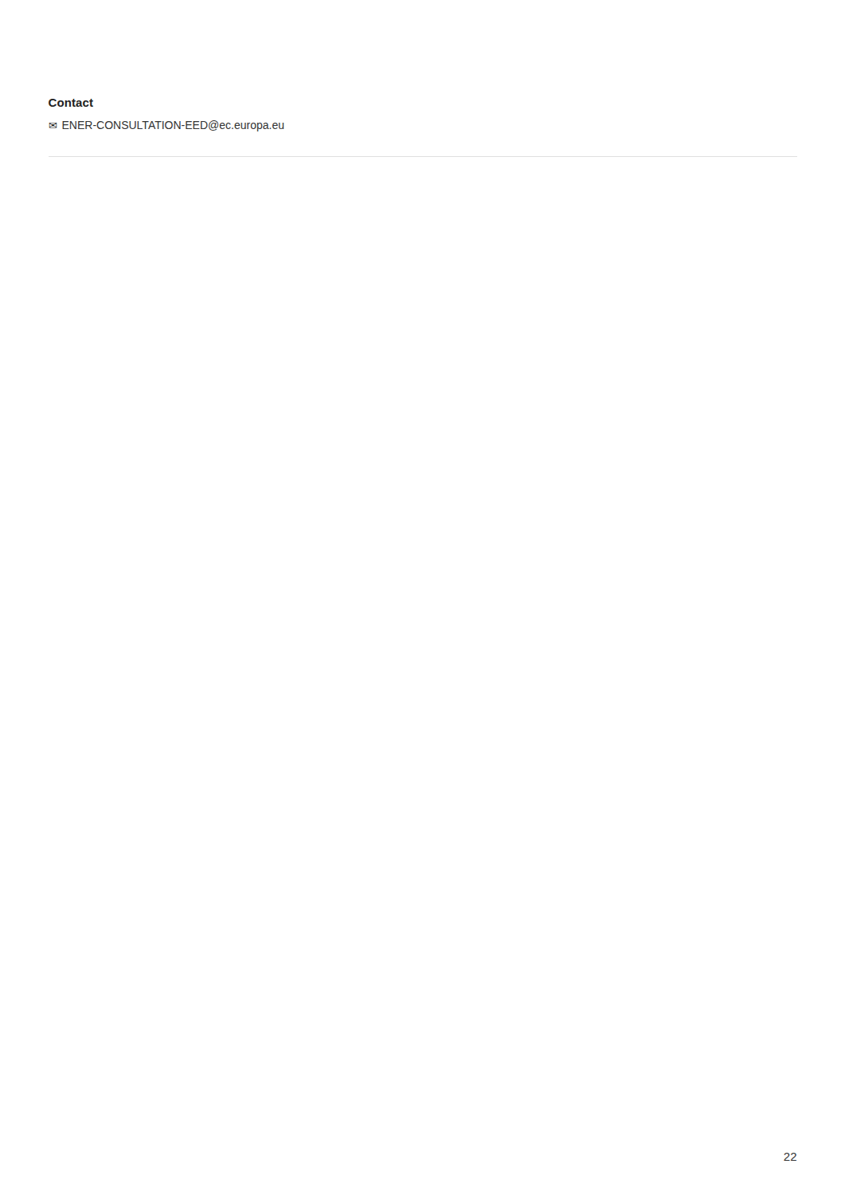Contact
✉ENER-CONSULTATION-EED@ec.europa.eu
22